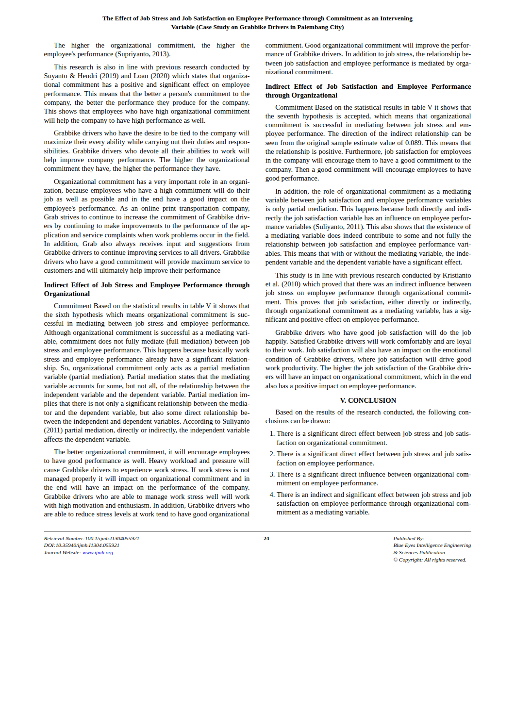The Effect of Job Stress and Job Satisfaction on Employee Performance through Commitment as an Intervening
Variable (Case Study on Grabbike Drivers in Palembang City)
The higher the organizational commitment, the higher the employee's performance (Supriyanto, 2013).
This research is also in line with previous research conducted by Suyanto & Hendri (2019) and Loan (2020) which states that organizational commitment has a positive and significant effect on employee performance. This means that the better a person's commitment to the company, the better the performance they produce for the company. This shows that employees who have high organizational commitment will help the company to have high performance as well.
Grabbike drivers who have the desire to be tied to the company will maximize their every ability while carrying out their duties and responsibilities. Grabbike drivers who devote all their abilities to work will help improve company performance. The higher the organizational commitment they have, the higher the performance they have.
Organizational commitment has a very important role in an organization, because employees who have a high commitment will do their job as well as possible and in the end have a good impact on the employee's performance. As an online print transportation company, Grab strives to continue to increase the commitment of Grabbike drivers by continuing to make improvements to the performance of the application and service complaints when work problems occur in the field. In addition, Grab also always receives input and suggestions from Grabbike drivers to continue improving services to all drivers. Grabbike drivers who have a good commitment will provide maximum service to customers and will ultimately help improve their performance
Indirect Effect of Job Stress and Employee Performance through Organizational
Commitment Based on the statistical results in table V it shows that the sixth hypothesis which means organizational commitment is successful in mediating between job stress and employee performance. Although organizational commitment is successful as a mediating variable, commitment does not fully mediate (full mediation) between job stress and employee performance. This happens because basically work stress and employee performance already have a significant relationship. So, organizational commitment only acts as a partial mediation variable (partial mediation). Partial mediation states that the mediating variable accounts for some, but not all, of the relationship between the independent variable and the dependent variable. Partial mediation implies that there is not only a significant relationship between the mediator and the dependent variable, but also some direct relationship between the independent and dependent variables. According to Suliyanto (2011) partial mediation, directly or indirectly, the independent variable affects the dependent variable.
The better organizational commitment, it will encourage employees to have good performance as well. Heavy workload and pressure will cause Grabbike drivers to experience work stress. If work stress is not managed properly it will impact on organizational commitment and in the end will have an impact on the performance of the company. Grabbike drivers who are able to manage work stress well will work with high motivation and enthusiasm. In addition, Grabbike drivers who are able to reduce stress levels at work tend to have good organizational commitment. Good organizational commitment will improve the performance of Grabbike drivers. In addition to job stress, the relationship between job satisfaction and employee performance is mediated by organizational commitment.
Indirect Effect of Job Satisfaction and Employee Performance through Organizational
Commitment Based on the statistical results in table V it shows that the seventh hypothesis is accepted, which means that organizational commitment is successful in mediating between job stress and employee performance. The direction of the indirect relationship can be seen from the original sample estimate value of 0.089. This means that the relationship is positive. Furthermore, job satisfaction for employees in the company will encourage them to have a good commitment to the company. Then a good commitment will encourage employees to have good performance.
In addition, the role of organizational commitment as a mediating variable between job satisfaction and employee performance variables is only partial mediation. This happens because both directly and indirectly the job satisfaction variable has an influence on employee performance variables (Suliyanto, 2011). This also shows that the existence of a mediating variable does indeed contribute to some and not fully the relationship between job satisfaction and employee performance variables. This means that with or without the mediating variable, the independent variable and the dependent variable have a significant effect.
This study is in line with previous research conducted by Kristianto et al. (2010) which proved that there was an indirect influence between job stress on employee performance through organizational commitment. This proves that job satisfaction, either directly or indirectly, through organizational commitment as a mediating variable, has a significant and positive effect on employee performance.
Grabbike drivers who have good job satisfaction will do the job happily. Satisfied Grabbike drivers will work comfortably and are loyal to their work. Job satisfaction will also have an impact on the emotional condition of Grabbike drivers, where job satisfaction will drive good work productivity. The higher the job satisfaction of the Grabbike drivers will have an impact on organizational commitment, which in the end also has a positive impact on employee performance.
V. Conclusion
Based on the results of the research conducted, the following conclusions can be drawn:
There is a significant direct effect between job stress and job satisfaction on organizational commitment.
There is a significant direct effect between job stress and job satisfaction on employee performance.
There is a significant direct influence between organizational commitment on employee performance.
There is an indirect and significant effect between job stress and job satisfaction on employee performance through organizational commitment as a mediating variable.
Retrieval Number:100.1/ijmh.I1304055921
DOI:10.35940/ijmh.I1304.055921
Journal Website: www.ijmh.org
24
Published By:
Blue Eyes Intelligence Engineering
& Sciences Publication
© Copyright: All rights reserved.